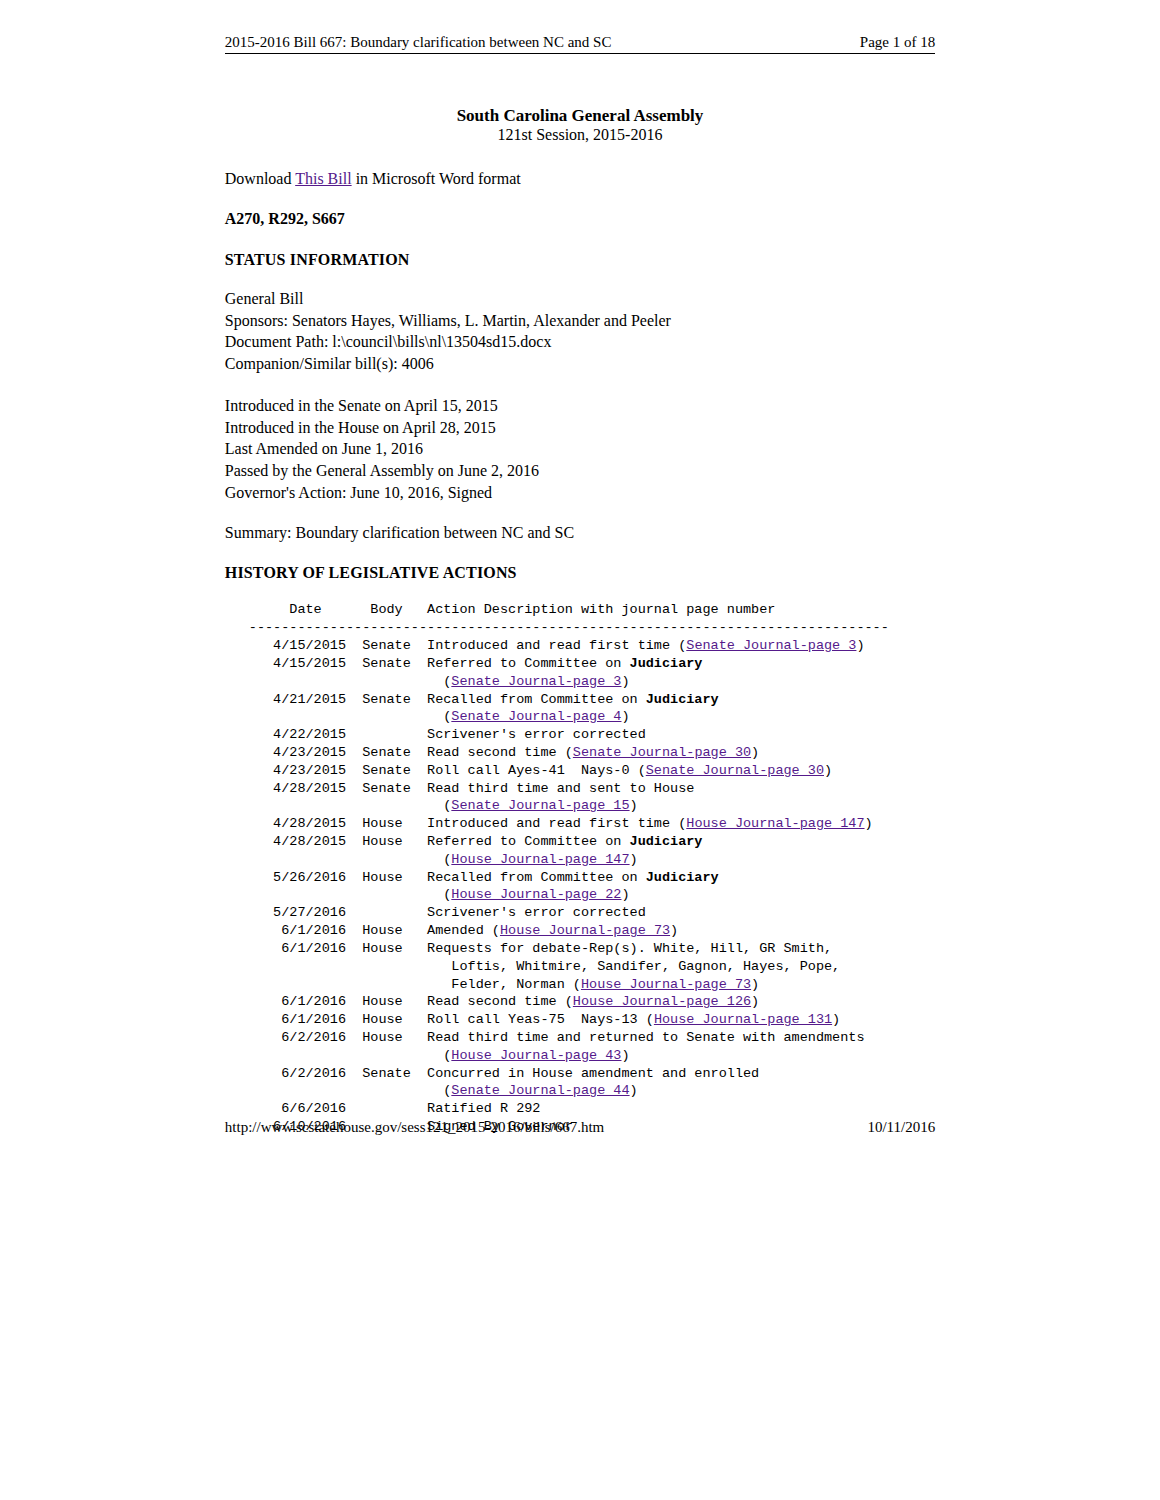2015-2016 Bill 667: Boundary clarification between NC and SC
Page 1 of 18
South Carolina General Assembly
121st Session, 2015-2016
Download This Bill in Microsoft Word format
A270, R292, S667
STATUS INFORMATION
General Bill
Sponsors: Senators Hayes, Williams, L. Martin, Alexander and Peeler
Document Path: l:\council\bills\nl\13504sd15.docx
Companion/Similar bill(s): 4006
Introduced in the Senate on April 15, 2015
Introduced in the House on April 28, 2015
Last Amended on June 1, 2016
Passed by the General Assembly on June 2, 2016
Governor's Action: June 10, 2016, Signed
Summary: Boundary clarification between NC and SC
HISTORY OF LEGISLATIVE ACTIONS
     Date      Body   Action Description with journal page number
-------------------------------------------------------------------------------
   4/15/2015  Senate  Introduced and read first time (Senate Journal-page 3)
   4/15/2015  Senate  Referred to Committee on Judiciary
                        (Senate Journal-page 3)
   4/21/2015  Senate  Recalled from Committee on Judiciary
                        (Senate Journal-page 4)
   4/22/2015          Scrivener's error corrected
   4/23/2015  Senate  Read second time (Senate Journal-page 30)
   4/23/2015  Senate  Roll call Ayes-41  Nays-0 (Senate Journal-page 30)
   4/28/2015  Senate  Read third time and sent to House
                        (Senate Journal-page 15)
   4/28/2015  House   Introduced and read first time (House Journal-page 147)
   4/28/2015  House   Referred to Committee on Judiciary
                        (House Journal-page 147)
   5/26/2016  House   Recalled from Committee on Judiciary
                        (House Journal-page 22)
   5/27/2016          Scrivener's error corrected
    6/1/2016  House   Amended (House Journal-page 73)
    6/1/2016  House   Requests for debate-Rep(s). White, Hill, GR Smith,
                         Loftis, Whitmire, Sandifer, Gagnon, Hayes, Pope,
                         Felder, Norman (House Journal-page 73)
    6/1/2016  House   Read second time (House Journal-page 126)
    6/1/2016  House   Roll call Yeas-75  Nays-13 (House Journal-page 131)
    6/2/2016  House   Read third time and returned to Senate with amendments
                        (House Journal-page 43)
    6/2/2016  Senate  Concurred in House amendment and enrolled
                        (Senate Journal-page 44)
    6/6/2016          Ratified R 292
   6/10/2016          Signed By Governor
http://www.scstatehouse.gov/sess121_2015-2016/bills/667.htm
10/11/2016